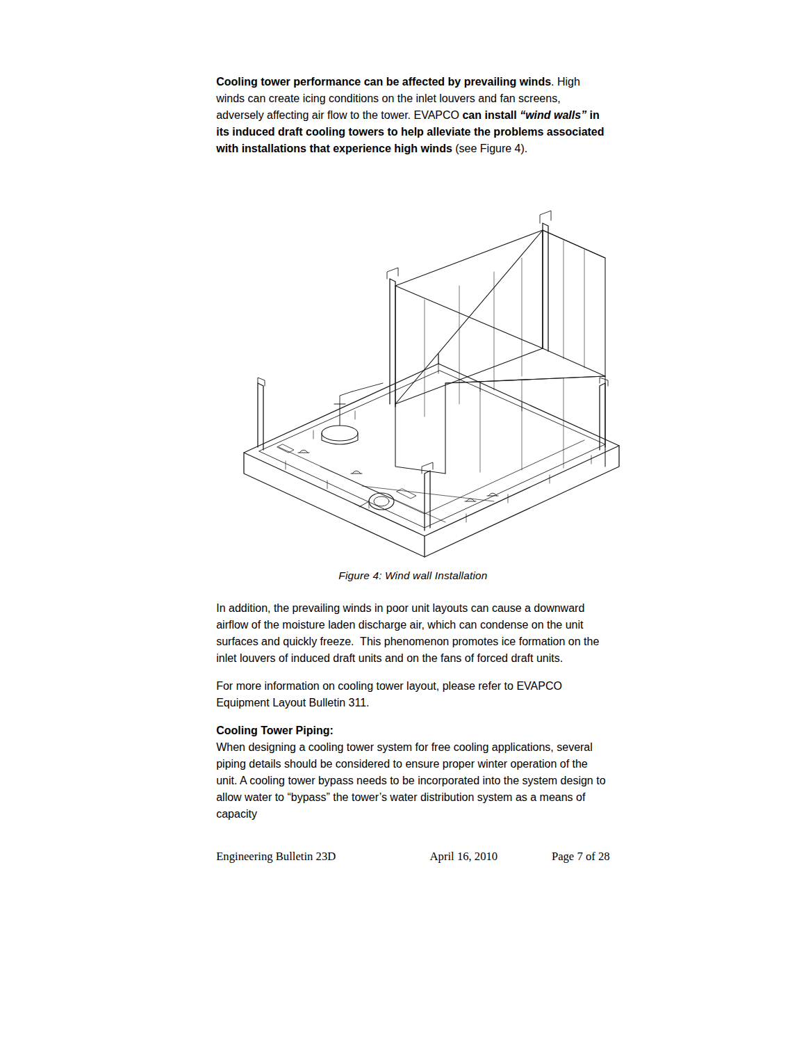Cooling tower performance can be affected by prevailing winds. High winds can create icing conditions on the inlet louvers and fan screens, adversely affecting air flow to the tower. EVAPCO can install “wind walls” in its induced draft cooling towers to help alleviate the problems associated with installations that experience high winds (see Figure 4).
Figure 4: Wind wall Installation
In addition, the prevailing winds in poor unit layouts can cause a downward airflow of the moisture laden discharge air, which can condense on the unit surfaces and quickly freeze. This phenomenon promotes ice formation on the inlet louvers of induced draft units and on the fans of forced draft units.
For more information on cooling tower layout, please refer to EVAPCO Equipment Layout Bulletin 311.
Cooling Tower Piping:
When designing a cooling tower system for free cooling applications, several piping details should be considered to ensure proper winter operation of the unit. A cooling tower bypass needs to be incorporated into the system design to allow water to “bypass” the tower’s water distribution system as a means of capacity
Engineering Bulletin 23D April 16, 2010 Page 7 of 28